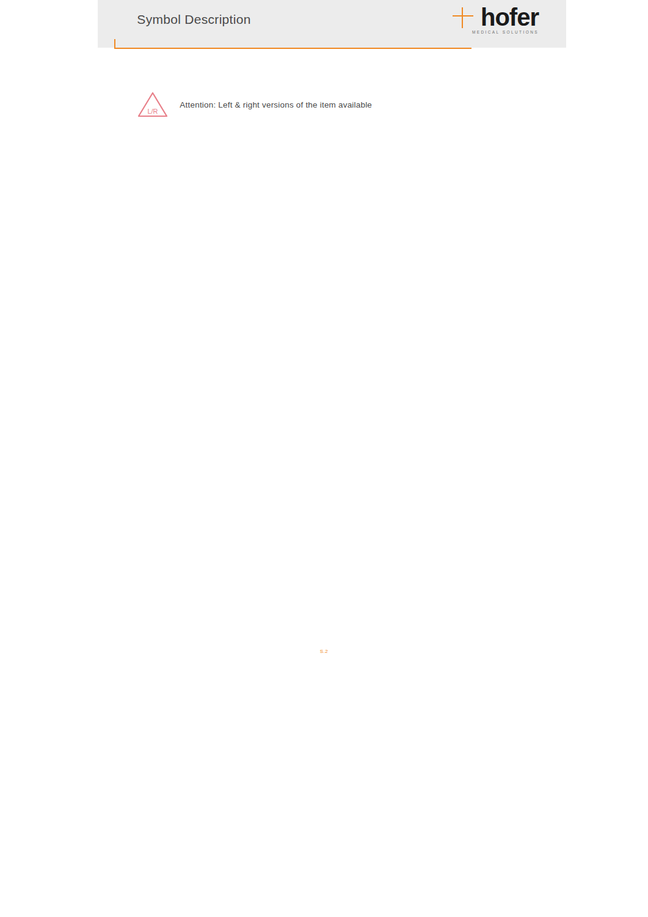Symbol Description
hofer
MEDICAL SOLUTIONS
L/R
Attention: Left & right versions of the item available
S.2